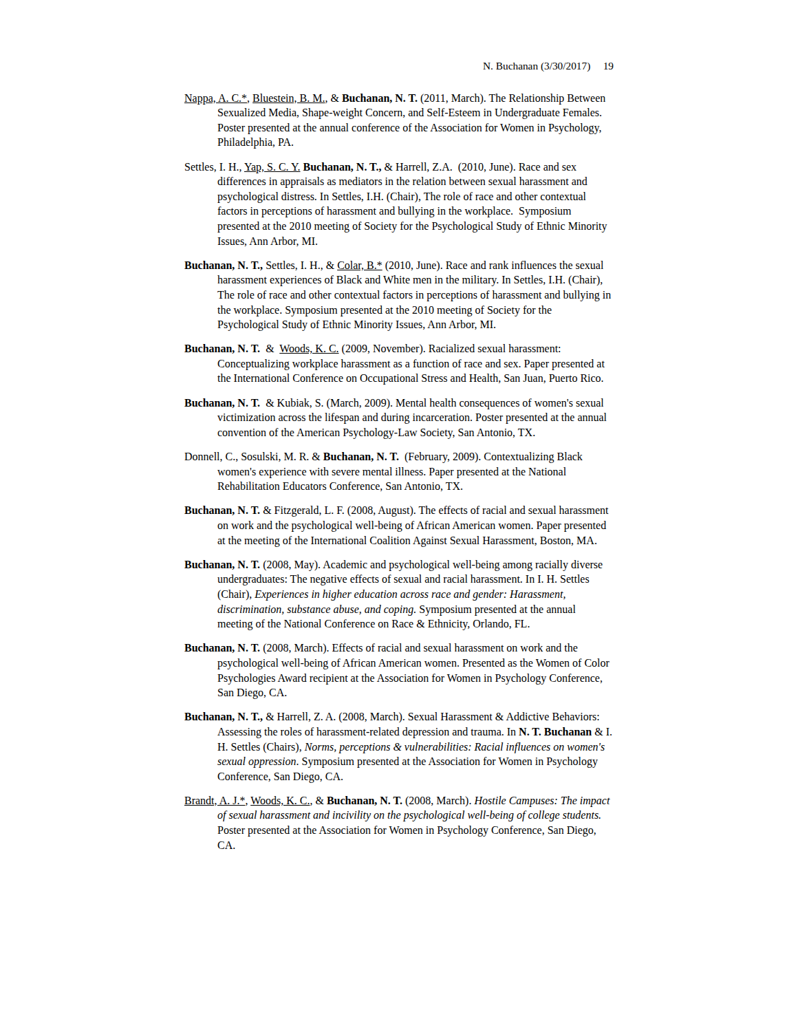N. Buchanan (3/30/2017)19
Nappa, A. C.*, Bluestein, B. M., & Buchanan, N. T. (2011, March). The Relationship Between Sexualized Media, Shape-weight Concern, and Self-Esteem in Undergraduate Females. Poster presented at the annual conference of the Association for Women in Psychology, Philadelphia, PA.
Settles, I. H., Yap, S. C. Y. Buchanan, N. T., & Harrell, Z.A. (2010, June). Race and sex differences in appraisals as mediators in the relation between sexual harassment and psychological distress. In Settles, I.H. (Chair), The role of race and other contextual factors in perceptions of harassment and bullying in the workplace. Symposium presented at the 2010 meeting of Society for the Psychological Study of Ethnic Minority Issues, Ann Arbor, MI.
Buchanan, N. T., Settles, I. H., & Colar, B.* (2010, June). Race and rank influences the sexual harassment experiences of Black and White men in the military. In Settles, I.H. (Chair), The role of race and other contextual factors in perceptions of harassment and bullying in the workplace. Symposium presented at the 2010 meeting of Society for the Psychological Study of Ethnic Minority Issues, Ann Arbor, MI.
Buchanan, N. T. & Woods, K. C. (2009, November). Racialized sexual harassment: Conceptualizing workplace harassment as a function of race and sex. Paper presented at the International Conference on Occupational Stress and Health, San Juan, Puerto Rico.
Buchanan, N. T. & Kubiak, S. (March, 2009). Mental health consequences of women's sexual victimization across the lifespan and during incarceration. Poster presented at the annual convention of the American Psychology-Law Society, San Antonio, TX.
Donnell, C., Sosulski, M. R. & Buchanan, N. T. (February, 2009). Contextualizing Black women's experience with severe mental illness. Paper presented at the National Rehabilitation Educators Conference, San Antonio, TX.
Buchanan, N. T. & Fitzgerald, L. F. (2008, August). The effects of racial and sexual harassment on work and the psychological well-being of African American women. Paper presented at the meeting of the International Coalition Against Sexual Harassment, Boston, MA.
Buchanan, N. T. (2008, May). Academic and psychological well-being among racially diverse undergraduates: The negative effects of sexual and racial harassment. In I. H. Settles (Chair), Experiences in higher education across race and gender: Harassment, discrimination, substance abuse, and coping. Symposium presented at the annual meeting of the National Conference on Race & Ethnicity, Orlando, FL.
Buchanan, N. T. (2008, March). Effects of racial and sexual harassment on work and the psychological well-being of African American women. Presented as the Women of Color Psychologies Award recipient at the Association for Women in Psychology Conference, San Diego, CA.
Buchanan, N. T., & Harrell, Z. A. (2008, March). Sexual Harassment & Addictive Behaviors: Assessing the roles of harassment-related depression and trauma. In N. T. Buchanan & I. H. Settles (Chairs), Norms, perceptions & vulnerabilities: Racial influences on women's sexual oppression. Symposium presented at the Association for Women in Psychology Conference, San Diego, CA.
Brandt, A. J.*, Woods, K. C., & Buchanan, N. T. (2008, March). Hostile Campuses: The impact of sexual harassment and incivility on the psychological well-being of college students. Poster presented at the Association for Women in Psychology Conference, San Diego, CA.